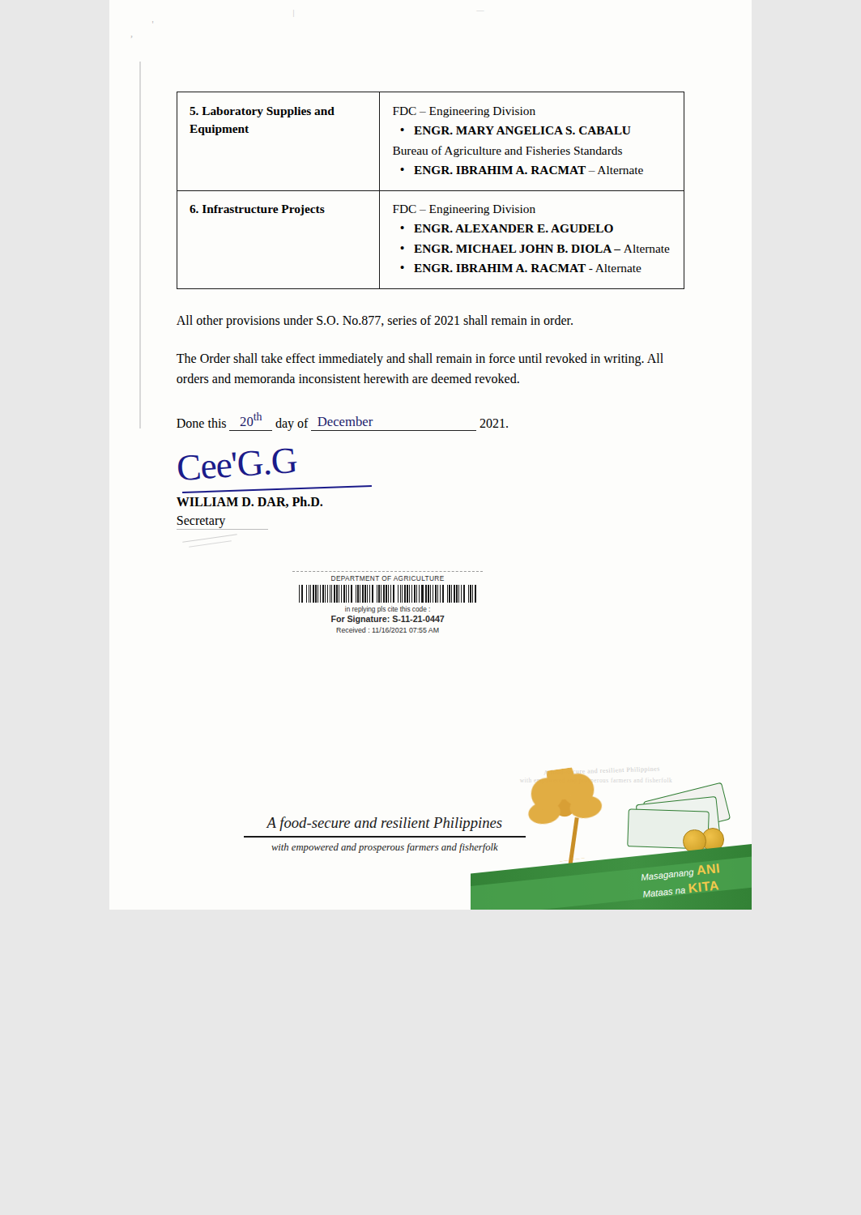,
'
|
—
| 5. Laboratory Supplies and Equipment | FDC – Engineering Division ENGR. MARY ANGELICA S. CABALU Bureau of Agriculture and Fisheries Standards ENGR. IBRAHIM A. RACMAT – Alternate |
| 6. Infrastructure Projects | FDC – Engineering Division ENGR. ALEXANDER E. AGUDELO ENGR. MICHAEL JOHN B. DIOLA – Alternate ENGR. IBRAHIM A. RACMAT - Alternate |
All other provisions under S.O. No.877, series of 2021 shall remain in order.
The Order shall take effect immediately and shall remain in force until revoked in writing. All orders and memoranda inconsistent herewith are deemed revoked.
Done this 20th day of December 2021.
Cee'G.G
WILLIAM D. DAR, Ph.D.
Secretary
DEPARTMENT OF AGRICULTURE
in replying pls cite this code :
For Signature: S-11-21-0447
Received : 11/16/2021 07:55 AM
A food-secure and resilient Philippines
with empowered and prosperous farmers and fisherfolk
A food-secure and resilient Philippines
with empowered and prosperous farmers and fisherfolk
Masaganang ANI
Mataas na KITA